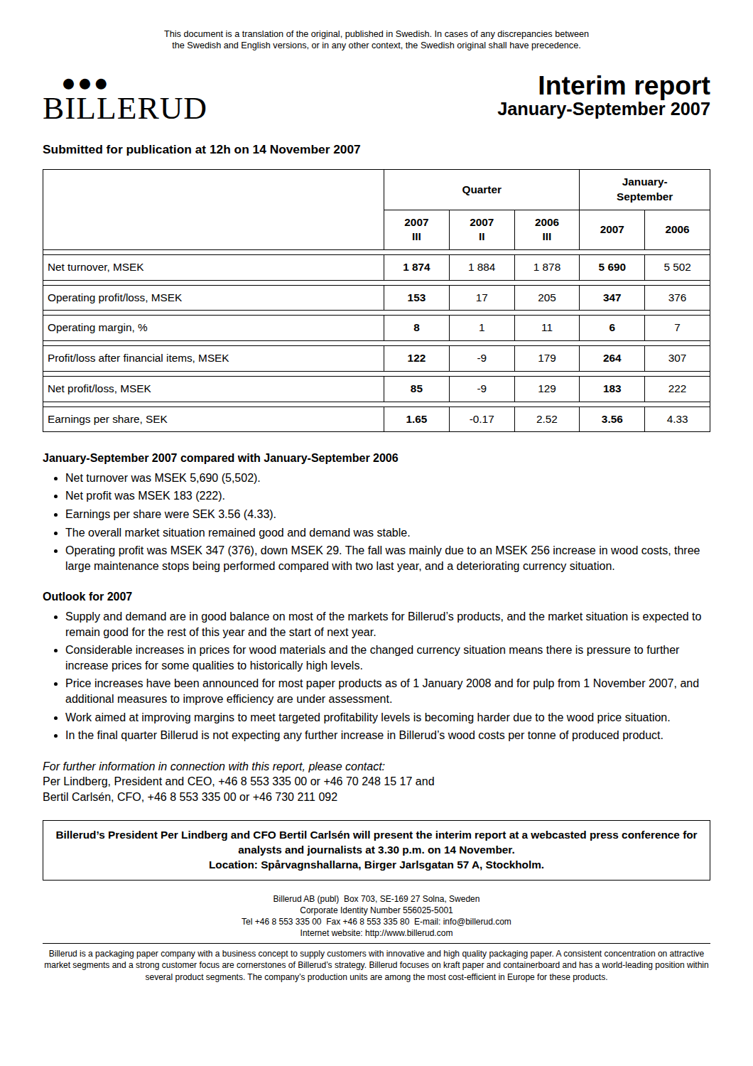This document is a translation of the original, published in Swedish. In cases of any discrepancies between
the Swedish and English versions, or in any other context, the Swedish original shall have precedence.
●●●
BILLERUD
Interim report
January-September 2007
Submitted for publication at 12h on 14 November 2007
| | Quarter | January- September |
| --- | --- | --- |
| 2007 III | 2007 II | 2006 III | 2007 | 2006 |
| Net turnover, MSEK | 1 874 | 1 884 | 1 878 | 5 690 | 5 502 |
| Operating profit/loss, MSEK | 153 | 17 | 205 | 347 | 376 |
| Operating margin, % | 8 | 1 | 11 | 6 | 7 |
| Profit/loss after financial items, MSEK | 122 | -9 | 179 | 264 | 307 |
| Net profit/loss, MSEK | 85 | -9 | 129 | 183 | 222 |
| Earnings per share, SEK | 1.65 | -0.17 | 2.52 | 3.56 | 4.33 |
January-September 2007 compared with January-September 2006
Net turnover was MSEK 5,690 (5,502).
Net profit was MSEK 183 (222).
Earnings per share were SEK 3.56 (4.33).
The overall market situation remained good and demand was stable.
Operating profit was MSEK 347 (376), down MSEK 29. The fall was mainly due to an MSEK 256 increase in wood costs, three large maintenance stops being performed compared with two last year, and a deteriorating currency situation.
Outlook for 2007
Supply and demand are in good balance on most of the markets for Billerud’s products, and the market situation is expected to remain good for the rest of this year and the start of next year.
Considerable increases in prices for wood materials and the changed currency situation means there is pressure to further increase prices for some qualities to historically high levels.
Price increases have been announced for most paper products as of 1 January 2008 and for pulp from 1 November 2007, and additional measures to improve efficiency are under assessment.
Work aimed at improving margins to meet targeted profitability levels is becoming harder due to the wood price situation.
In the final quarter Billerud is not expecting any further increase in Billerud’s wood costs per tonne of produced product.
For further information in connection with this report, please contact:
Per Lindberg, President and CEO, +46 8 553 335 00 or +46 70 248 15 17 and
Bertil Carlsén, CFO, +46 8 553 335 00 or +46 730 211 092
Billerud’s President Per Lindberg and CFO Bertil Carlsén will present the interim report at a webcasted press conference for analysts and journalists at 3.30 p.m. on 14 November.
Location: Spårvagnshallarna, Birger Jarlsgatan 57 A, Stockholm.
Billerud AB (publ) Box 703, SE-169 27 Solna, Sweden
Corporate Identity Number 556025-5001
Tel +46 8 553 335 00 Fax +46 8 553 335 80 E-mail: info@billerud.com
Internet website: http://www.billerud.com
Billerud is a packaging paper company with a business concept to supply customers with innovative and high quality packaging paper. A consistent concentration on attractive market segments and a strong customer focus are cornerstones of Billerud’s strategy. Billerud focuses on kraft paper and containerboard and has a world-leading position within several product segments. The company’s production units are among the most cost-efficient in Europe for these products.